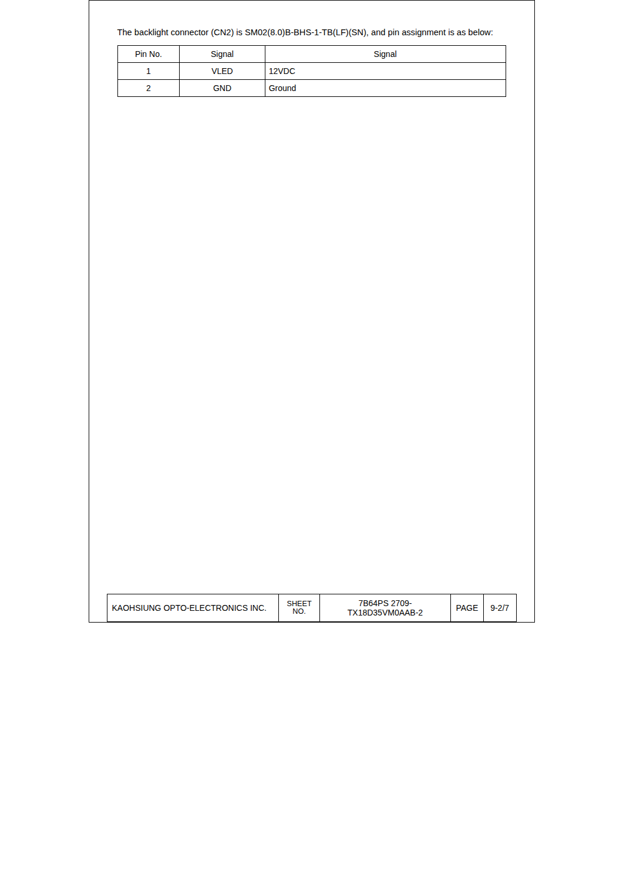The backlight connector (CN2) is SM02(8.0)B-BHS-1-TB(LF)(SN), and pin assignment is as below:
| Pin No. | Signal | Signal |
| --- | --- | --- |
| 1 | VLED | 12VDC |
| 2 | GND | Ground |
| KAOHSIUNG OPTO-ELECTRONICS INC. | SHEET NO. | 7B64PS 2709-TX18D35VM0AAB-2 | PAGE | 9-2/7 |